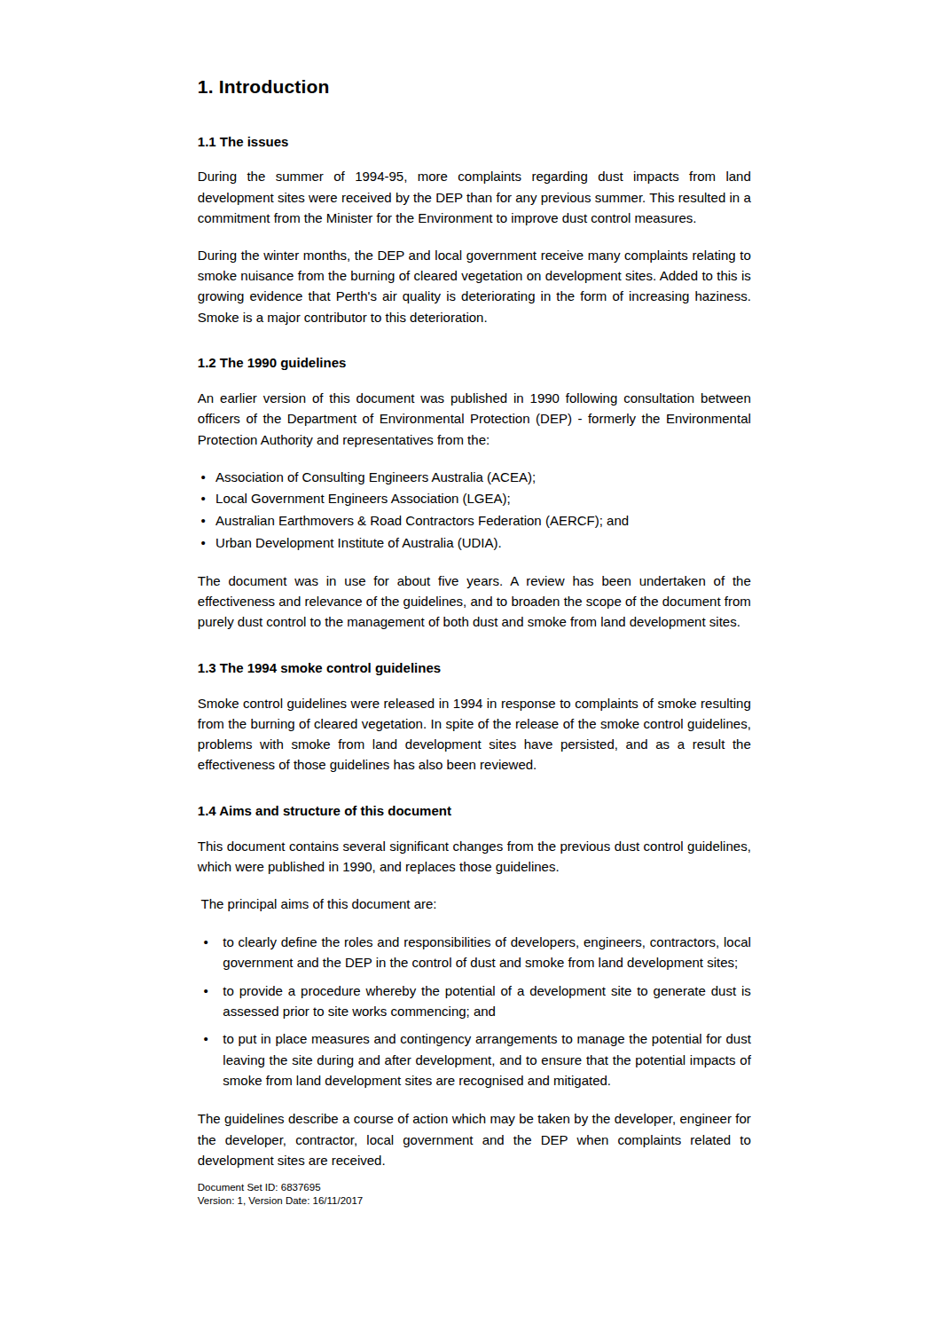1. Introduction
1.1 The issues
During the summer of 1994-95, more complaints regarding dust impacts from land development sites were received by the DEP than for any previous summer. This resulted in a commitment from the Minister for the Environment to improve dust control measures.
During the winter months, the DEP and local government receive many complaints relating to smoke nuisance from the burning of cleared vegetation on development sites. Added to this is growing evidence that Perth's air quality is deteriorating in the form of increasing haziness. Smoke is a major contributor to this deterioration.
1.2 The 1990 guidelines
An earlier version of this document was published in 1990 following consultation between officers of the Department of Environmental Protection (DEP) - formerly the Environmental Protection Authority and representatives from the:
Association of Consulting Engineers Australia (ACEA);
Local Government Engineers Association (LGEA);
Australian Earthmovers & Road Contractors Federation (AERCF); and
Urban Development Institute of Australia (UDIA).
The document was in use for about five years. A review has been undertaken of the effectiveness and relevance of the guidelines, and to broaden the scope of the document from purely dust control to the management of both dust and smoke from land development sites.
1.3 The 1994 smoke control guidelines
Smoke control guidelines were released in 1994 in response to complaints of smoke resulting from the burning of cleared vegetation. In spite of the release of the smoke control guidelines, problems with smoke from land development sites have persisted, and as a result the effectiveness of those guidelines has also been reviewed.
1.4 Aims and structure of this document
This document contains several significant changes from the previous dust control guidelines, which were published in 1990, and replaces those guidelines.
The principal aims of this document are:
to clearly define the roles and responsibilities of developers, engineers, contractors, local government and the DEP in the control of dust and smoke from land development sites;
to provide a procedure whereby the potential of a development site to generate dust is assessed prior to site works commencing; and
to put in place measures and contingency arrangements to manage the potential for dust leaving the site during and after development, and to ensure that the potential impacts of smoke from land development sites are recognised and mitigated.
The guidelines describe a course of action which may be taken by the developer, engineer for the developer, contractor, local government and the DEP when complaints related to development sites are received.
Document Set ID: 6837695
Version: 1, Version Date: 16/11/2017